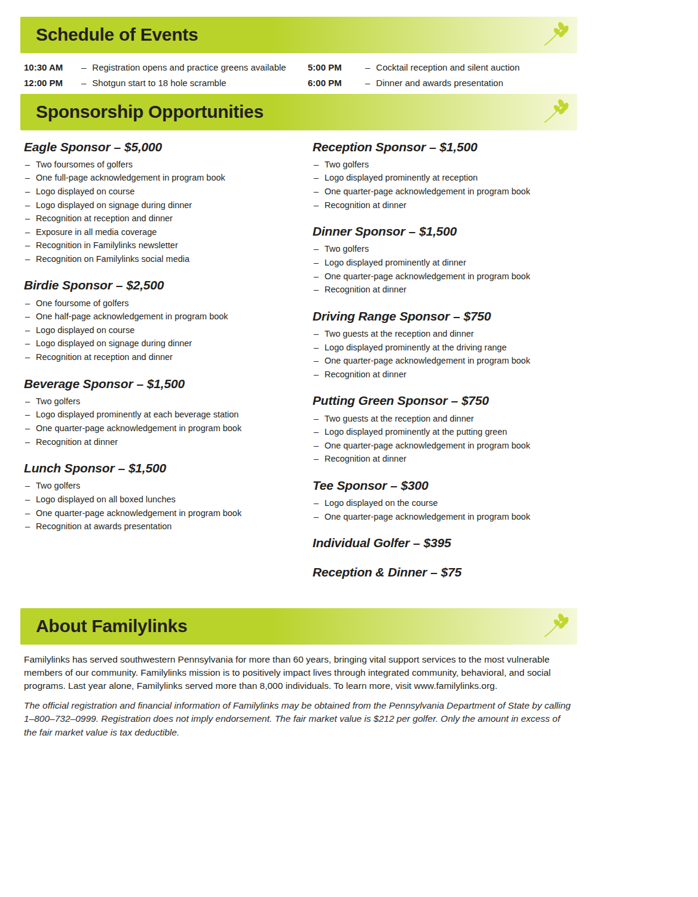Schedule of Events
10:30 AM–Registration opens and practice greens available
5:00 PM–Cocktail reception and silent auction
12:00 PM–Shotgun start to 18 hole scramble
6:00 PM–Dinner and awards presentation
Sponsorship Opportunities
Eagle Sponsor–$5,000
Two foursomes of golfers
One full-page acknowledgement in program book
Logo displayed on course
Logo displayed on signage during dinner
Recognition at reception and dinner
Exposure in all media coverage
Recognition in Familylinks newsletter
Recognition on Familylinks social media
Birdie Sponsor–$2,500
One foursome of golfers
One half-page acknowledgement in program book
Logo displayed on course
Logo displayed on signage during dinner
Recognition at reception and dinner
Beverage Sponsor–$1,500
Two golfers
Logo displayed prominently at each beverage station
One quarter-page acknowledgement in program book
Recognition at dinner
Lunch Sponsor–$1,500
Two golfers
Logo displayed on all boxed lunches
One quarter-page acknowledgement in program book
Recognition at awards presentation
Reception Sponsor–$1,500
Two golfers
Logo displayed prominently at reception
One quarter-page acknowledgement in program book
Recognition at dinner
Dinner Sponsor–$1,500
Two golfers
Logo displayed prominently at dinner
One quarter-page acknowledgement in program book
Recognition at dinner
Driving Range Sponsor–$750
Two guests at the reception and dinner
Logo displayed prominently at the driving range
One quarter-page acknowledgement in program book
Recognition at dinner
Putting Green Sponsor–$750
Two guests at the reception and dinner
Logo displayed prominently at the putting green
One quarter-page acknowledgement in program book
Recognition at dinner
Tee Sponsor–$300
Logo displayed on the course
One quarter-page acknowledgement in program book
Individual Golfer–$395
Reception & Dinner–$75
About Familylinks
Familylinks has served southwestern Pennsylvania for more than 60 years, bringing vital support services to the most vulnerable members of our community. Familylinks mission is to positively impact lives through integrated community, behavioral, and social programs. Last year alone, Familylinks served more than 8,000 individuals. To learn more, visit www.familylinks.org.
The official registration and financial information of Familylinks may be obtained from the Pennsylvania Department of State by calling 1–800–732–0999. Registration does not imply endorsement. The fair market value is $212 per golfer. Only the amount in excess of the fair market value is tax deductible.